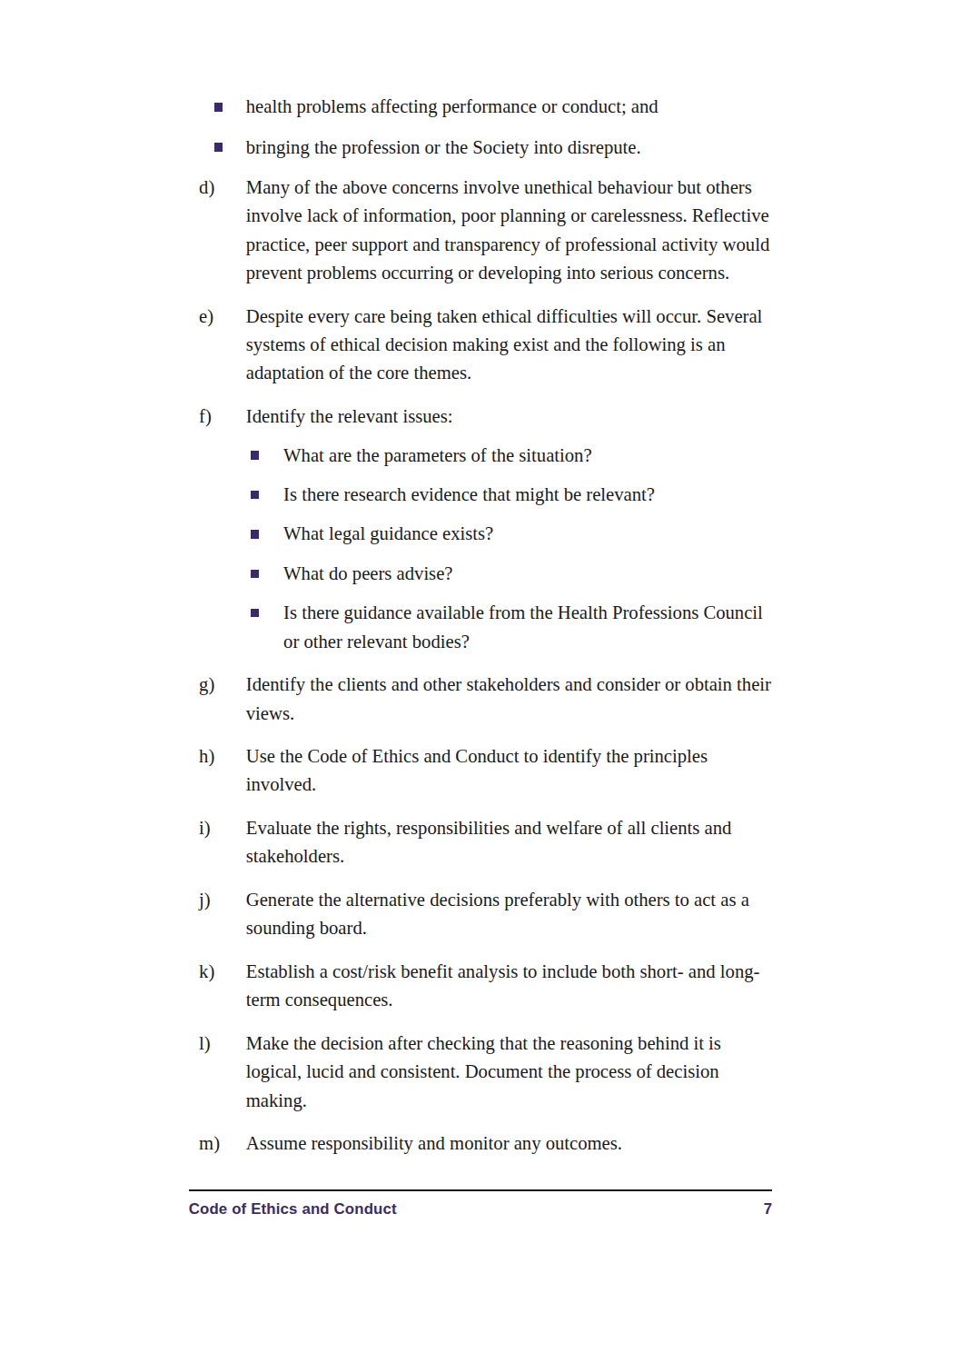health problems affecting performance or conduct; and
bringing the profession or the Society into disrepute.
d)
Many of the above concerns involve unethical behaviour but others involve lack of information, poor planning or carelessness. Reflective practice, peer support and transparency of professional activity would prevent problems occurring or developing into serious concerns.
e)
Despite every care being taken ethical difficulties will occur. Several systems of ethical decision making exist and the following is an adaptation of the core themes.
f)
Identify the relevant issues:
What are the parameters of the situation?
Is there research evidence that might be relevant?
What legal guidance exists?
What do peers advise?
Is there guidance available from the Health Professions Council or other relevant bodies?
g)
Identify the clients and other stakeholders and consider or obtain their views.
h)
Use the Code of Ethics and Conduct to identify the principles involved.
i)
Evaluate the rights, responsibilities and welfare of all clients and stakeholders.
j)
Generate the alternative decisions preferably with others to act as a sounding board.
k)
Establish a cost/risk benefit analysis to include both short- and long-term consequences.
l)
Make the decision after checking that the reasoning behind it is logical, lucid and consistent. Document the process of decision making.
m)
Assume responsibility and monitor any outcomes.
Code of Ethics and Conduct 7